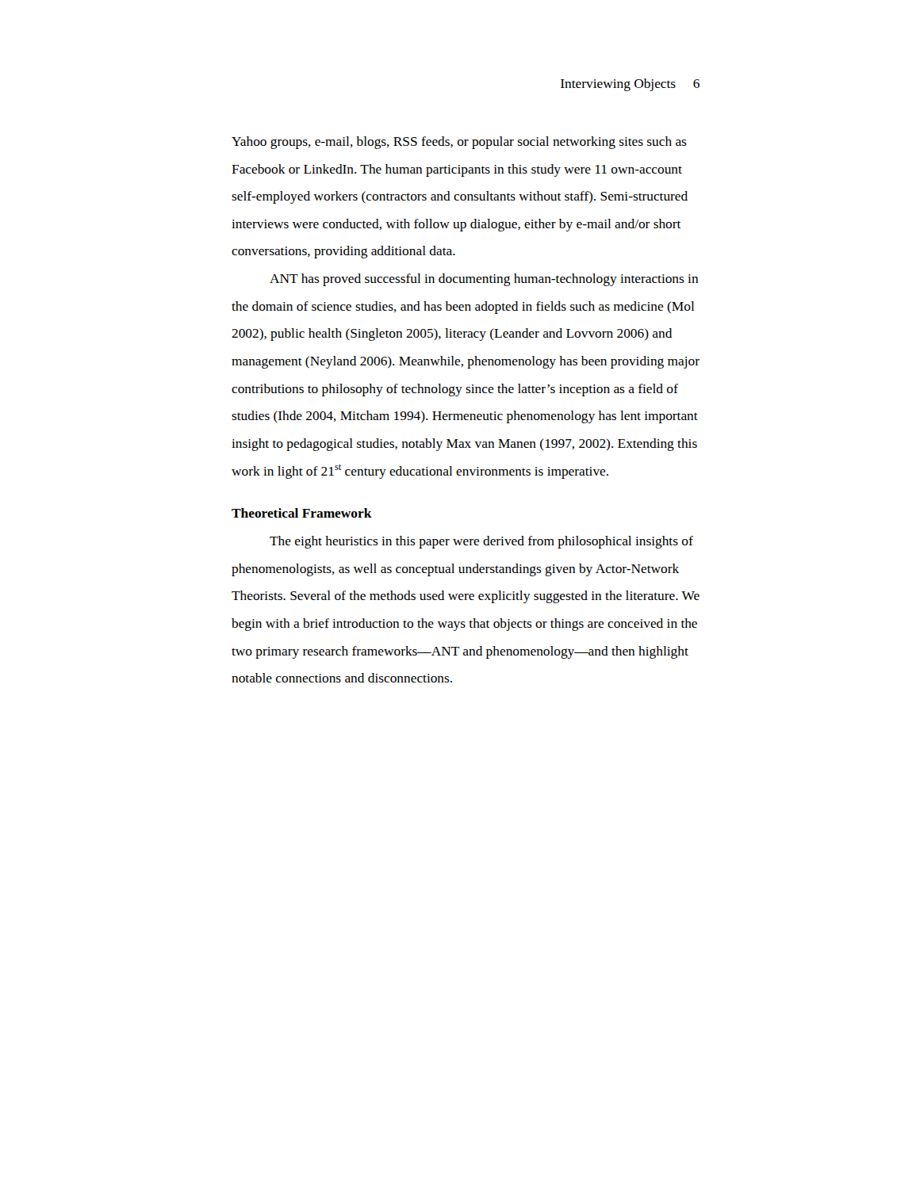Interviewing Objects 6
Yahoo groups, e-mail, blogs, RSS feeds, or popular social networking sites such as Facebook or LinkedIn. The human participants in this study were 11 own-account self-employed workers (contractors and consultants without staff). Semi-structured interviews were conducted, with follow up dialogue, either by e-mail and/or short conversations, providing additional data.
ANT has proved successful in documenting human-technology interactions in the domain of science studies, and has been adopted in fields such as medicine (Mol 2002), public health (Singleton 2005), literacy (Leander and Lovvorn 2006) and management (Neyland 2006). Meanwhile, phenomenology has been providing major contributions to philosophy of technology since the latter’s inception as a field of studies (Ihde 2004, Mitcham 1994). Hermeneutic phenomenology has lent important insight to pedagogical studies, notably Max van Manen (1997, 2002). Extending this work in light of 21st century educational environments is imperative.
Theoretical Framework
The eight heuristics in this paper were derived from philosophical insights of phenomenologists, as well as conceptual understandings given by Actor-Network Theorists. Several of the methods used were explicitly suggested in the literature. We begin with a brief introduction to the ways that objects or things are conceived in the two primary research frameworks—ANT and phenomenology—and then highlight notable connections and disconnections.